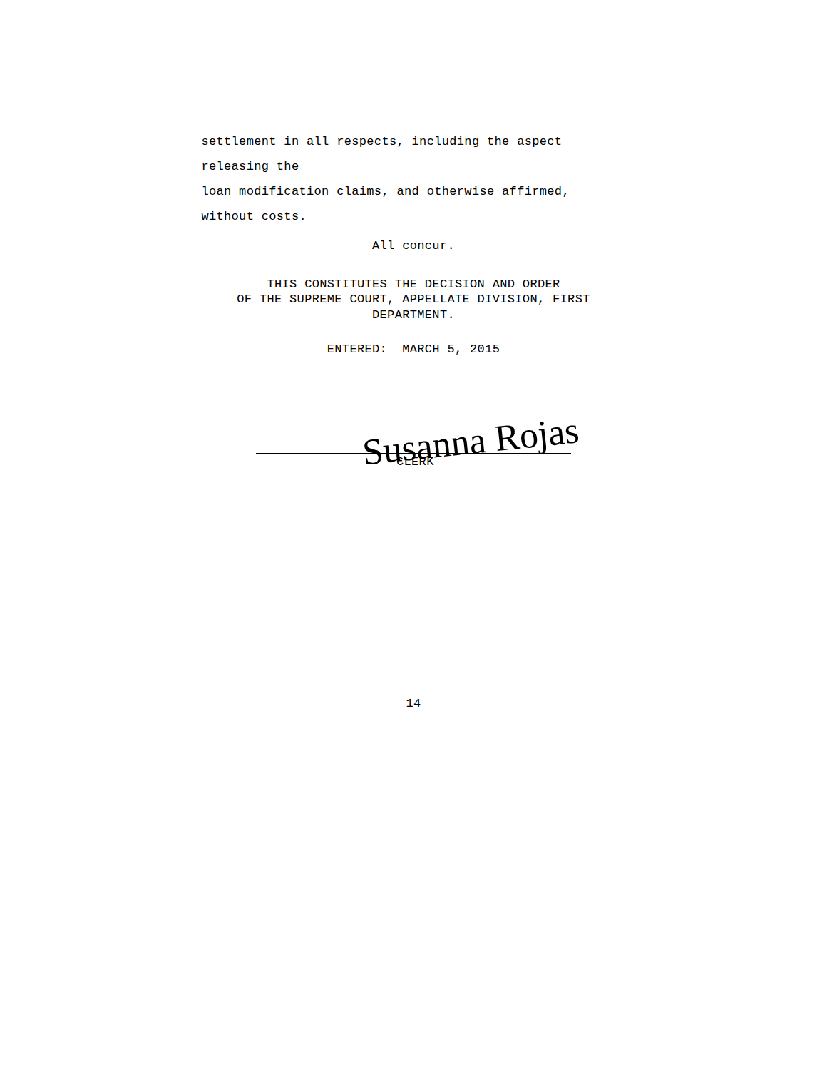settlement in all respects, including the aspect releasing the
loan modification claims, and otherwise affirmed, without costs.
All concur.
THIS CONSTITUTES THE DECISION AND ORDER
OF THE SUPREME COURT, APPELLATE DIVISION, FIRST DEPARTMENT.
ENTERED: MARCH 5, 2015
Susanna Rojas
CLERK
14